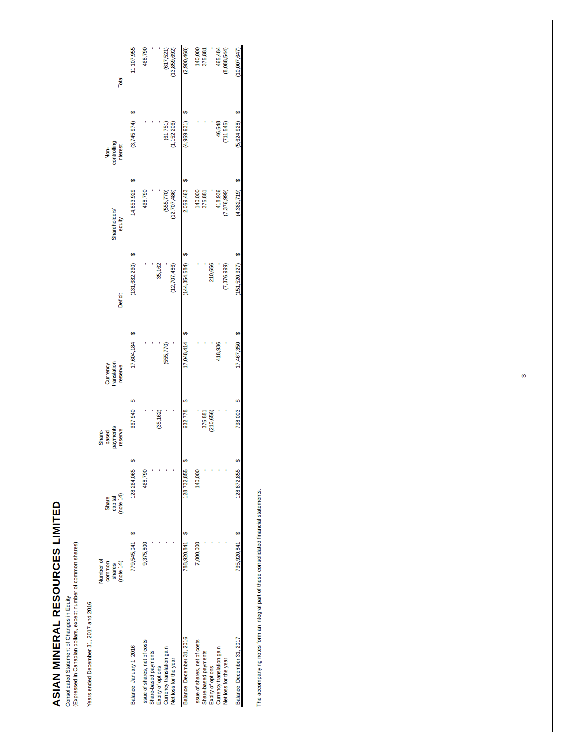ASIAN MINERAL RESOURCES LIMITED
Consolidated Statement of Changes in Equity
(Expressed in Canadian dollars, except number of common shares)
Years ended December 31, 2017 and 2016
| | Number of common shares (note 14) | Share capital (note 14) | Share- based payments reserve | Currency translation reserve | Deficit | Shareholders' equity | Non- controlling interest | Total |
| --- | --- | --- | --- | --- | --- | --- | --- | --- |
| Balance, January 1, 2016 | 779,545,041 | $ | 128,264,065 | $ | 667,940 | $ | 17,604,184 | $ | (131,682,260) | $ | 14,853,929 | $ | (3,745,974) | $ | 11,107,955 |
| Issue of shares, net of costs | 9,375,800 | | 468,790 | | - | | - | | - | | 468,790 | | - | | 468,790 |
| Share-based payments | - | | - | | - | | - | | - | | - | | - | | - |
| Expiry of options | - | | - | | (35,162) | | - | | 35,162 | | - | | - | | - |
| Currency translation gain | - | | - | | - | | (555,770) | | - | | (555,770) | | (61,751) | | (617,521) |
| Net loss for the year | - | | - | | - | | - | | (12,707,486) | | (12,707,486) | | (1,152,206) | | (13,859,692) |
| Balance, December 31, 2016 | 788,920,841 | $ | 128,732,855 | $ | 632,778 | $ | 17,048,414 | $ | (144,354,584) | $ | 2,059,463 | $ | (4,959,931) | $ | (2,900,468) |
| Issue of shares, net of costs | 7,000,000 | | 140,000 | | - | | - | | - | | 140,000 | | - | | 140,000 |
| Share-based payments | - | | - | | 375,881 | | - | | - | | 375,881 | | - | | 375,881 |
| Expiry of options | - | | - | | (210,656) | | - | | 210,656 | | - | | - | | - |
| Currency translation gain | - | | - | | - | | 418,936 | | - | | 418,936 | | 46,548 | | 465,484 |
| Net loss for the year | - | | - | | - | | - | | (7,376,999) | | (7,376,999) | | (711,545) | | (8,088,544) |
| Balance, December 31, 2017 | 795,920,841 | $ | 128,872,855 | $ | 798,003 | $ | 17,467,350 | $ | (151,520,927) | $ | (4,382,719) | $ | (5,624,928) | $ | (10,007,647) |
The accompanying notes form an integral part of these consolidated financial statements.
3